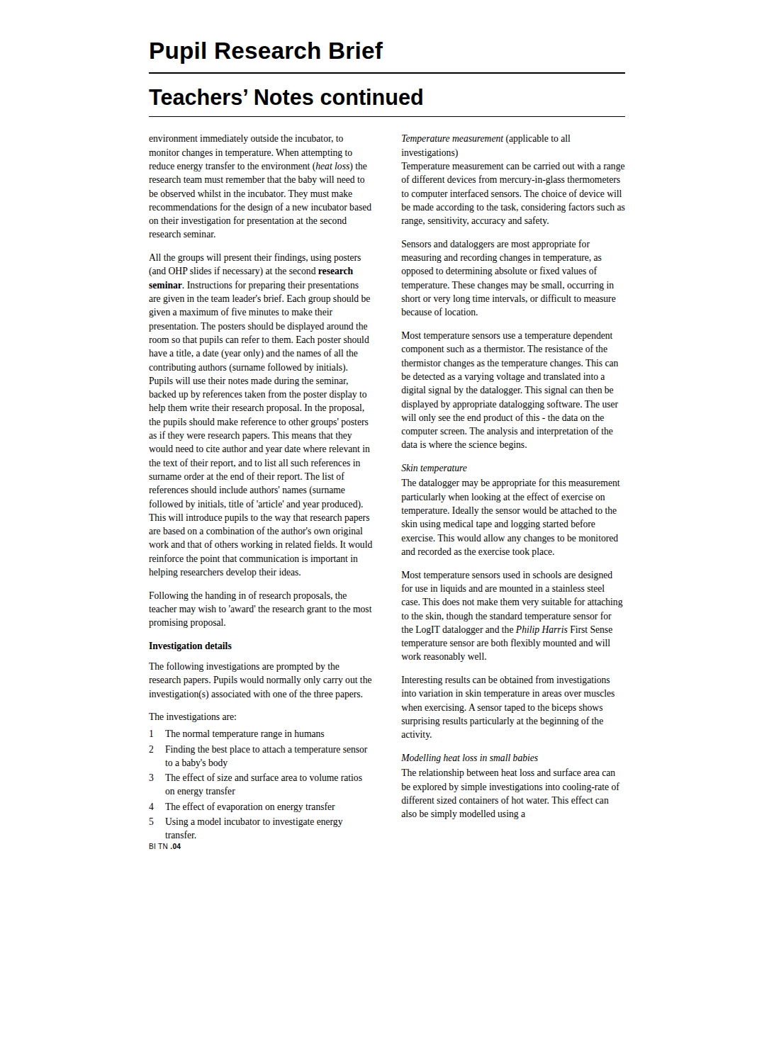Pupil Research Brief
Teachers’ Notes continued
environment immediately outside the incubator, to monitor changes in temperature. When attempting to reduce energy transfer to the environment (heat loss) the research team must remember that the baby will need to be observed whilst in the incubator. They must make recommendations for the design of a new incubator based on their investigation for presentation at the second research seminar.
All the groups will present their findings, using posters (and OHP slides if necessary) at the second research seminar. Instructions for preparing their presentations are given in the team leader's brief. Each group should be given a maximum of five minutes to make their presentation. The posters should be displayed around the room so that pupils can refer to them. Each poster should have a title, a date (year only) and the names of all the contributing authors (surname followed by initials). Pupils will use their notes made during the seminar, backed up by references taken from the poster display to help them write their research proposal. In the proposal, the pupils should make reference to other groups' posters as if they were research papers. This means that they would need to cite author and year date where relevant in the text of their report, and to list all such references in surname order at the end of their report. The list of references should include authors' names (surname followed by initials, title of 'article' and year produced). This will introduce pupils to the way that research papers are based on a combination of the author's own original work and that of others working in related fields. It would reinforce the point that communication is important in helping researchers develop their ideas.
Following the handing in of research proposals, the teacher may wish to 'award' the research grant to the most promising proposal.
Investigation details
The following investigations are prompted by the research papers. Pupils would normally only carry out the investigation(s) associated with one of the three papers.
The investigations are:
The normal temperature range in humans
Finding the best place to attach a temperature sensor to a baby's body
The effect of size and surface area to volume ratios on energy transfer
The effect of evaporation on energy transfer
Using a model incubator to investigate energy transfer.
Temperature measurement (applicable to all investigations)
Temperature measurement can be carried out with a range of different devices from mercury-in-glass thermometers to computer interfaced sensors. The choice of device will be made according to the task, considering factors such as range, sensitivity, accuracy and safety.
Sensors and dataloggers are most appropriate for measuring and recording changes in temperature, as opposed to determining absolute or fixed values of temperature. These changes may be small, occurring in short or very long time intervals, or difficult to measure because of location.
Most temperature sensors use a temperature dependent component such as a thermistor. The resistance of the thermistor changes as the temperature changes. This can be detected as a varying voltage and translated into a digital signal by the datalogger. This signal can then be displayed by appropriate datalogging software. The user will only see the end product of this - the data on the computer screen. The analysis and interpretation of the data is where the science begins.
Skin temperature
The datalogger may be appropriate for this measurement particularly when looking at the effect of exercise on temperature. Ideally the sensor would be attached to the skin using medical tape and logging started before exercise. This would allow any changes to be monitored and recorded as the exercise took place.
Most temperature sensors used in schools are designed for use in liquids and are mounted in a stainless steel case. This does not make them very suitable for attaching to the skin, though the standard temperature sensor for the LogIT datalogger and the Philip Harris First Sense temperature sensor are both flexibly mounted and will work reasonably well.
Interesting results can be obtained from investigations into variation in skin temperature in areas over muscles when exercising. A sensor taped to the biceps shows surprising results particularly at the beginning of the activity.
Modelling heat loss in small babies
The relationship between heat loss and surface area can be explored by simple investigations into cooling-rate of different sized containers of hot water. This effect can also be simply modelled using a
BI TN .04